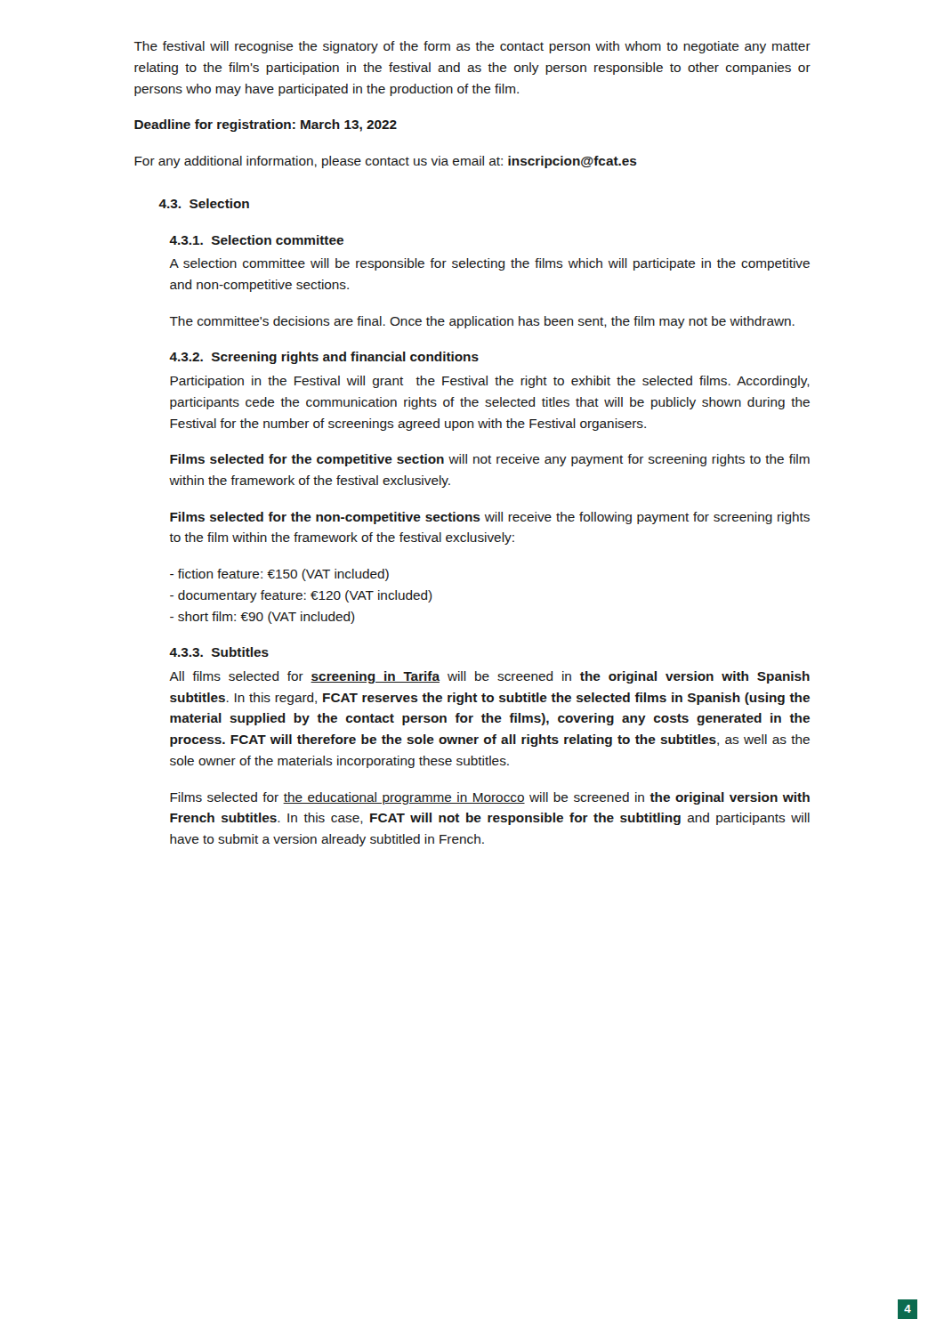The festival will recognise the signatory of the form as the contact person with whom to negotiate any matter relating to the film's participation in the festival and as the only person responsible to other companies or persons who may have participated in the production of the film.
Deadline for registration: March 13, 2022
For any additional information, please contact us via email at: inscripcion@fcat.es
4.3. Selection
4.3.1. Selection committee
A selection committee will be responsible for selecting the films which will participate in the competitive and non-competitive sections.
The committee's decisions are final. Once the application has been sent, the film may not be withdrawn.
4.3.2. Screening rights and financial conditions
Participation in the Festival will grant the Festival the right to exhibit the selected films. Accordingly, participants cede the communication rights of the selected titles that will be publicly shown during the Festival for the number of screenings agreed upon with the Festival organisers.
Films selected for the competitive section will not receive any payment for screening rights to the film within the framework of the festival exclusively.
Films selected for the non-competitive sections will receive the following payment for screening rights to the film within the framework of the festival exclusively:
- fiction feature: €150 (VAT included)
- documentary feature: €120 (VAT included)
- short film: €90 (VAT included)
4.3.3. Subtitles
All films selected for screening in Tarifa will be screened in the original version with Spanish subtitles. In this regard, FCAT reserves the right to subtitle the selected films in Spanish (using the material supplied by the contact person for the films), covering any costs generated in the process. FCAT will therefore be the sole owner of all rights relating to the subtitles, as well as the sole owner of the materials incorporating these subtitles.
Films selected for the educational programme in Morocco will be screened in the original version with French subtitles. In this case, FCAT will not be responsible for the subtitling and participants will have to submit a version already subtitled in French.
4